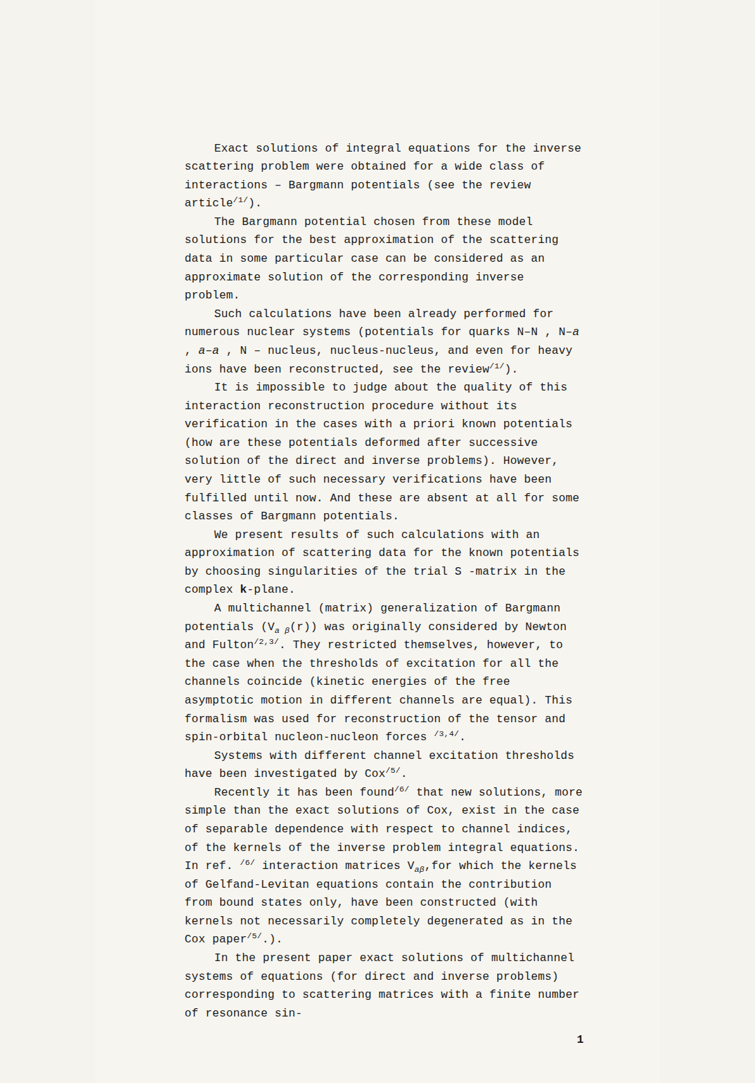Exact solutions of integral equations for the inverse scattering problem were obtained for a wide class of interactions – Bargmann potentials (see the review article/1/).
The Bargmann potential chosen from these model solutions for the best approximation of the scattering data in some particular case can be considered as an approximate solution of the corresponding inverse problem.
Such calculations have been already performed for numerous nuclear systems (potentials for quarks N–N , N–a , a–a , N – nucleus, nucleus-nucleus, and even for heavy ions have been reconstructed, see the review/1/).
It is impossible to judge about the quality of this interaction reconstruction procedure without its verification in the cases with a priori known potentials (how are these potentials deformed after successive solution of the direct and inverse problems). However, very little of such necessary verifications have been fulfilled until now. And these are absent at all for some classes of Bargmann potentials.
We present results of such calculations with an approximation of scattering data for the known potentials by choosing singularities of the trial S -matrix in the complex k-plane.
A multichannel (matrix) generalization of Bargmann potentials (Va β(r)) was originally considered by Newton and Fulton/2,3/. They restricted themselves, however, to the case when the thresholds of excitation for all the channels coincide (kinetic energies of the free asymptotic motion in different channels are equal). This formalism was used for reconstruction of the tensor and spin-orbital nucleon-nucleon forces /3,4/.
Systems with different channel excitation thresholds have been investigated by Cox/5/.
Recently it has been found/6/ that new solutions, more simple than the exact solutions of Cox, exist in the case of separable dependence with respect to channel indices, of the kernels of the inverse problem integral equations. In ref. /6/ interaction matrices Vaβ,for which the kernels of Gelfand-Levitan equations contain the contribution from bound states only, have been constructed (with kernels not necessarily completely degenerated as in the Cox paper/5/.).
In the present paper exact solutions of multichannel systems of equations (for direct and inverse problems) corresponding to scattering matrices with a finite number of resonance sin-
1